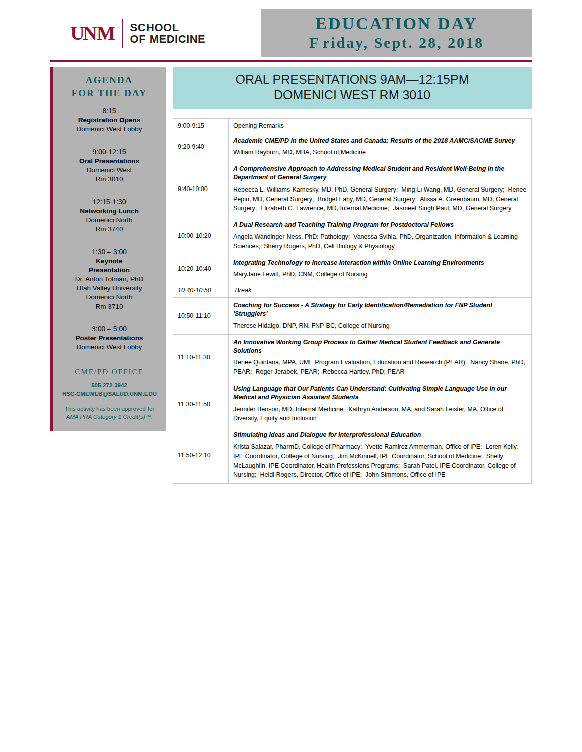UNM
SCHOOL
OF MEDICINE
Education Day
F riday, Sept. 28, 2018
Agenda
for the day
8:15
Registration Opens
Domenici West Lobby
9:00-12:15
Oral Presentations
Domenici West
Rm 3010
12:15-1:30
Networking Lunch
Domenici North
Rm 3740
1:30 – 3:00
Keynote
Presentation
Dr. Anton Tolman, PhD
Utah Valley University
Domenici North
Rm 3710
3:00 – 5:00
Poster Presentations
Domenici West Lobby
CME/PD Office
505-272-3942
HSC-CMEWEB@SALUD.UNM.EDU
This activity has been approved for AMA PRA Category 1 Credit(s)™.
ORAL PRESENTATIONS 9AM—12:15PM
DOMENICI WEST RM 3010
| 9:00-9:15 | Opening Remarks |
| 9:20-9:40 | Academic CME/PD in the United States and Canada: Results of the 2018 AAMC/SACME Survey William Rayburn, MD, MBA, School of Medicine |
| 9:40-10:00 | A Comprehensive Approach to Addressing Medical Student and Resident Well-Being in the Department of General Surgery Rebecca L. Williams-Karnesky, MD, PhD, General Surgery; Ming-Li Wang, MD, General Surgery; Renée Pepin, MD, General Surgery; Bridget Fahy, MD, General Surgery; Alissa A. Greenbaum, MD, General Surgery; Elizabeth C. Lawrence, MD, Internal Medicine; Jasmeet Singh Paul, MD, General Surgery |
| 10:00-10:20 | A Dual Research and Teaching Training Program for Postdoctoral Fellows Angela Wandinger-Ness, PhD; Pathology; Vanessa Svihla, PhD, Organization, Information & Learning Sciences; Sherry Rogers, PhD, Cell Biology & Physiology |
| 10:20-10:40 | Integrating Technology to Increase Interaction within Online Learning Environments MaryJane Lewitt, PhD, CNM, College of Nursing |
| 10:40-10:50 | Break |
| 10:50-11:10 | Coaching for Success - A Strategy for Early Identification/Remediation for FNP Student 'Strugglers' Therese Hidalgo, DNP, RN, FNP-BC, College of Nursing |
| 11:10-11:30 | An Innovative Working Group Process to Gather Medical Student Feedback and Generate Solutions Renee Quintana, MPA, UME Program Evaluation, Education and Research (PEAR); Nancy Shane, PhD, PEAR; Roger Jerabek, PEAR; Rebecca Hartley, PhD; PEAR |
| 11:30-11:50 | Using Language that Our Patients Can Understand: Cultivating Simple Language Use in our Medical and Physician Assistant Students Jennifer Benson, MD, Internal Medicine; Kathryn Anderson, MA, and Sarah Leister, MA, Office of Diversity, Equity and Inclusion |
| 11:50-12:10 | Stimulating Ideas and Dialogue for Interprofessional Education Krista Salazar, PharmD, College of Pharmacy; Yvette Ramirez Ammerman, Office of IPE; Loren Kelly, IPE Coordinator, College of Nursing; Jim McKinnell, IPE Coordinator, School of Medicine; Shelly McLaughlin, IPE Coordinator, Health Professions Programs; Sarah Patel, IPE Coordinator, College of Nursing; Heidi Rogers, Director, Office of IPE; John Simmons, Office of IPE |